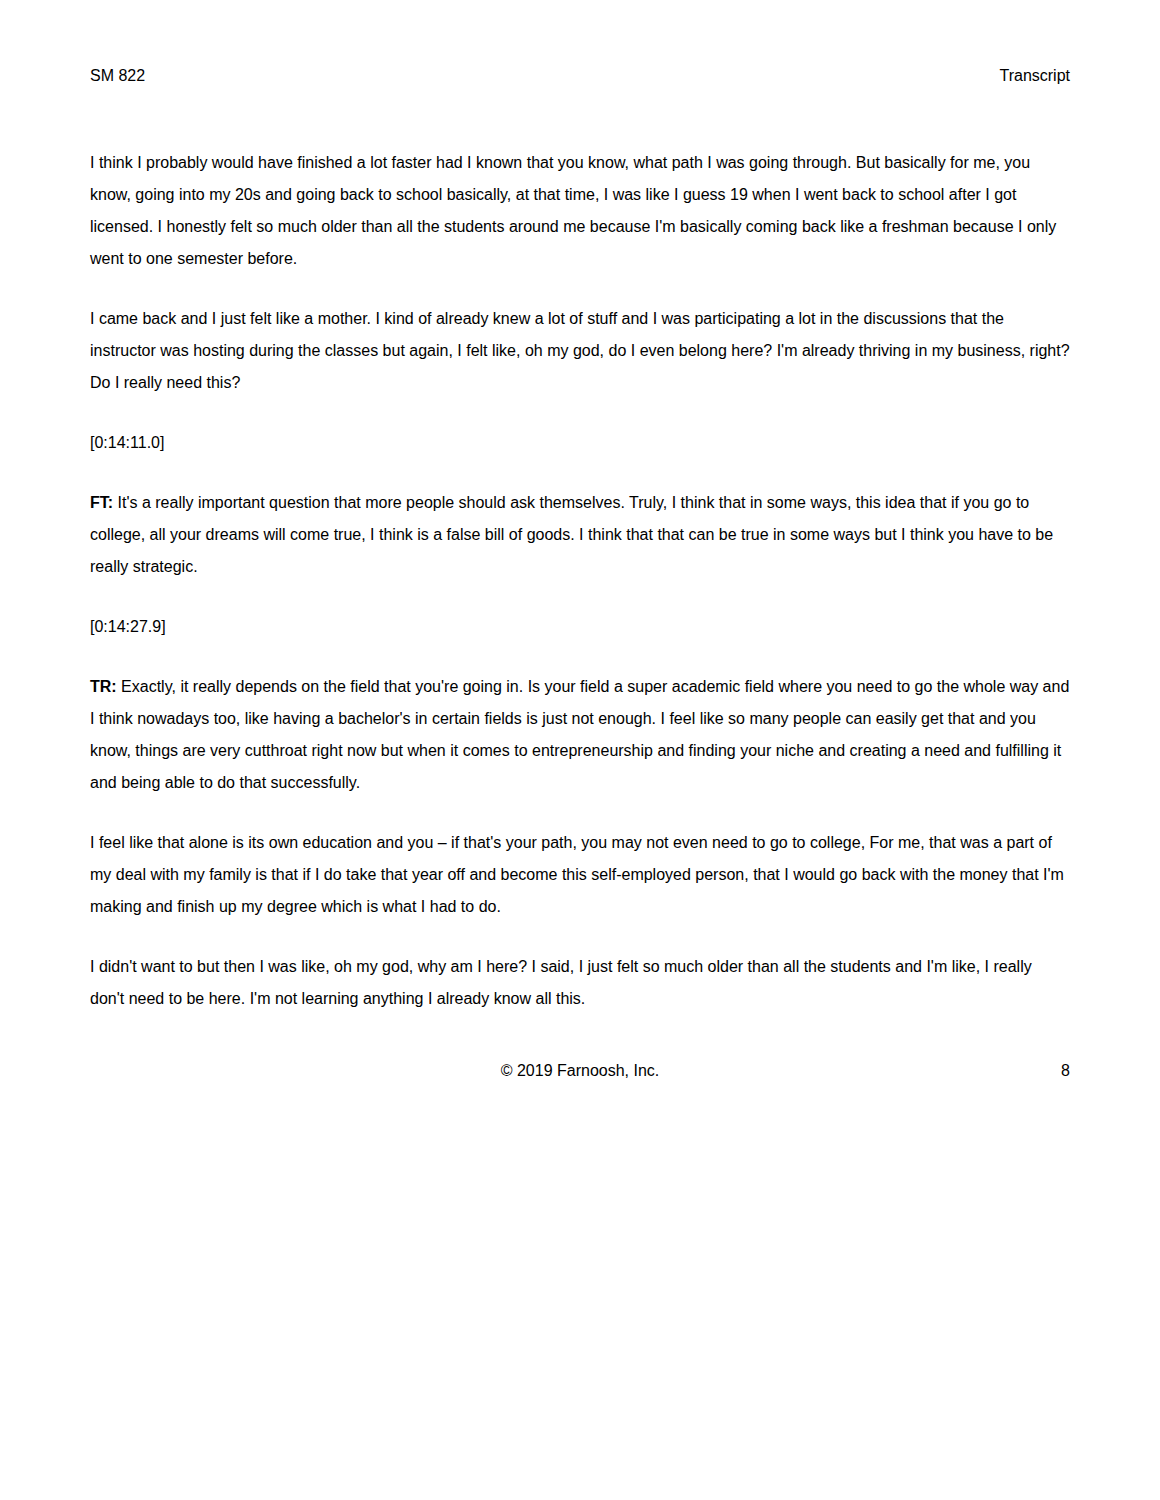SM 822 Transcript
I think I probably would have finished a lot faster had I known that you know, what path I was going through. But basically for me, you know, going into my 20s and going back to school basically, at that time, I was like I guess 19 when I went back to school after I got licensed. I honestly felt so much older than all the students around me because I'm basically coming back like a freshman because I only went to one semester before.
I came back and I just felt like a mother. I kind of already knew a lot of stuff and I was participating a lot in the discussions that the instructor was hosting during the classes but again, I felt like, oh my god, do I even belong here? I'm already thriving in my business, right? Do I really need this?
[0:14:11.0]
FT: It's a really important question that more people should ask themselves. Truly, I think that in some ways, this idea that if you go to college, all your dreams will come true, I think is a false bill of goods. I think that that can be true in some ways but I think you have to be really strategic.
[0:14:27.9]
TR: Exactly, it really depends on the field that you're going in. Is your field a super academic field where you need to go the whole way and I think nowadays too, like having a bachelor's in certain fields is just not enough. I feel like so many people can easily get that and you know, things are very cutthroat right now but when it comes to entrepreneurship and finding your niche and creating a need and fulfilling it and being able to do that successfully.
I feel like that alone is its own education and you – if that's your path, you may not even need to go to college, For me, that was a part of my deal with my family is that if I do take that year off and become this self-employed person, that I would go back with the money that I'm making and finish up my degree which is what I had to do.
I didn't want to but then I was like, oh my god, why am I here? I said, I just felt so much older than all the students and I'm like, I really don't need to be here. I'm not learning anything I already know all this.
© 2019 Farnoosh, Inc. 8